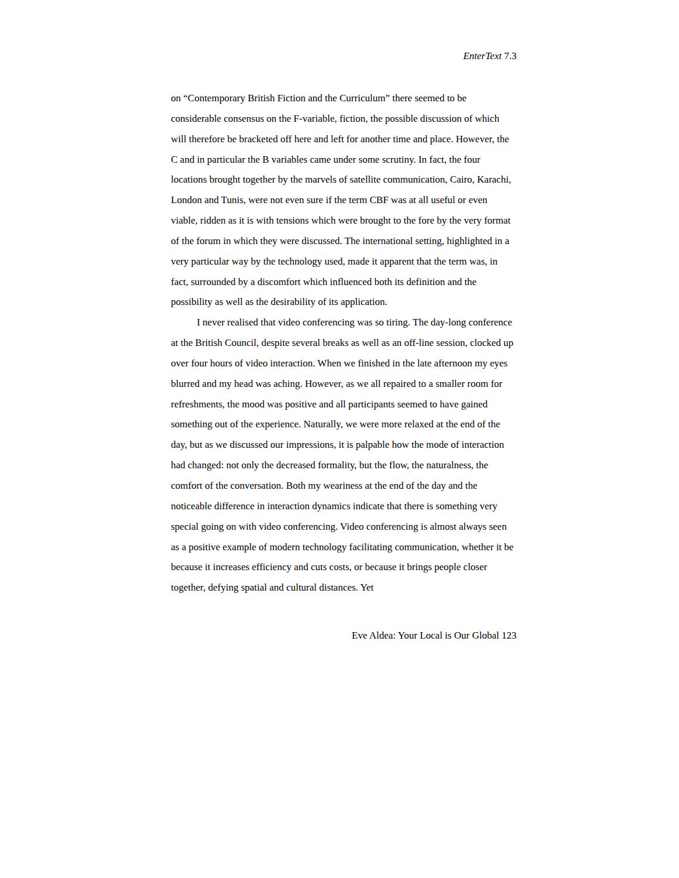EnterText 7.3
on “Contemporary British Fiction and the Curriculum” there seemed to be considerable consensus on the F-variable, fiction, the possible discussion of which will therefore be bracketed off here and left for another time and place. However, the C and in particular the B variables came under some scrutiny. In fact, the four locations brought together by the marvels of satellite communication, Cairo, Karachi, London and Tunis, were not even sure if the term CBF was at all useful or even viable, ridden as it is with tensions which were brought to the fore by the very format of the forum in which they were discussed. The international setting, highlighted in a very particular way by the technology used, made it apparent that the term was, in fact, surrounded by a discomfort which influenced both its definition and the possibility as well as the desirability of its application.
I never realised that video conferencing was so tiring. The day-long conference at the British Council, despite several breaks as well as an off-line session, clocked up over four hours of video interaction. When we finished in the late afternoon my eyes blurred and my head was aching. However, as we all repaired to a smaller room for refreshments, the mood was positive and all participants seemed to have gained something out of the experience. Naturally, we were more relaxed at the end of the day, but as we discussed our impressions, it is palpable how the mode of interaction had changed: not only the decreased formality, but the flow, the naturalness, the comfort of the conversation. Both my weariness at the end of the day and the noticeable difference in interaction dynamics indicate that there is something very special going on with video conferencing. Video conferencing is almost always seen as a positive example of modern technology facilitating communication, whether it be because it increases efficiency and cuts costs, or because it brings people closer together, defying spatial and cultural distances. Yet
Eve Aldea: Your Local is Our Global 123